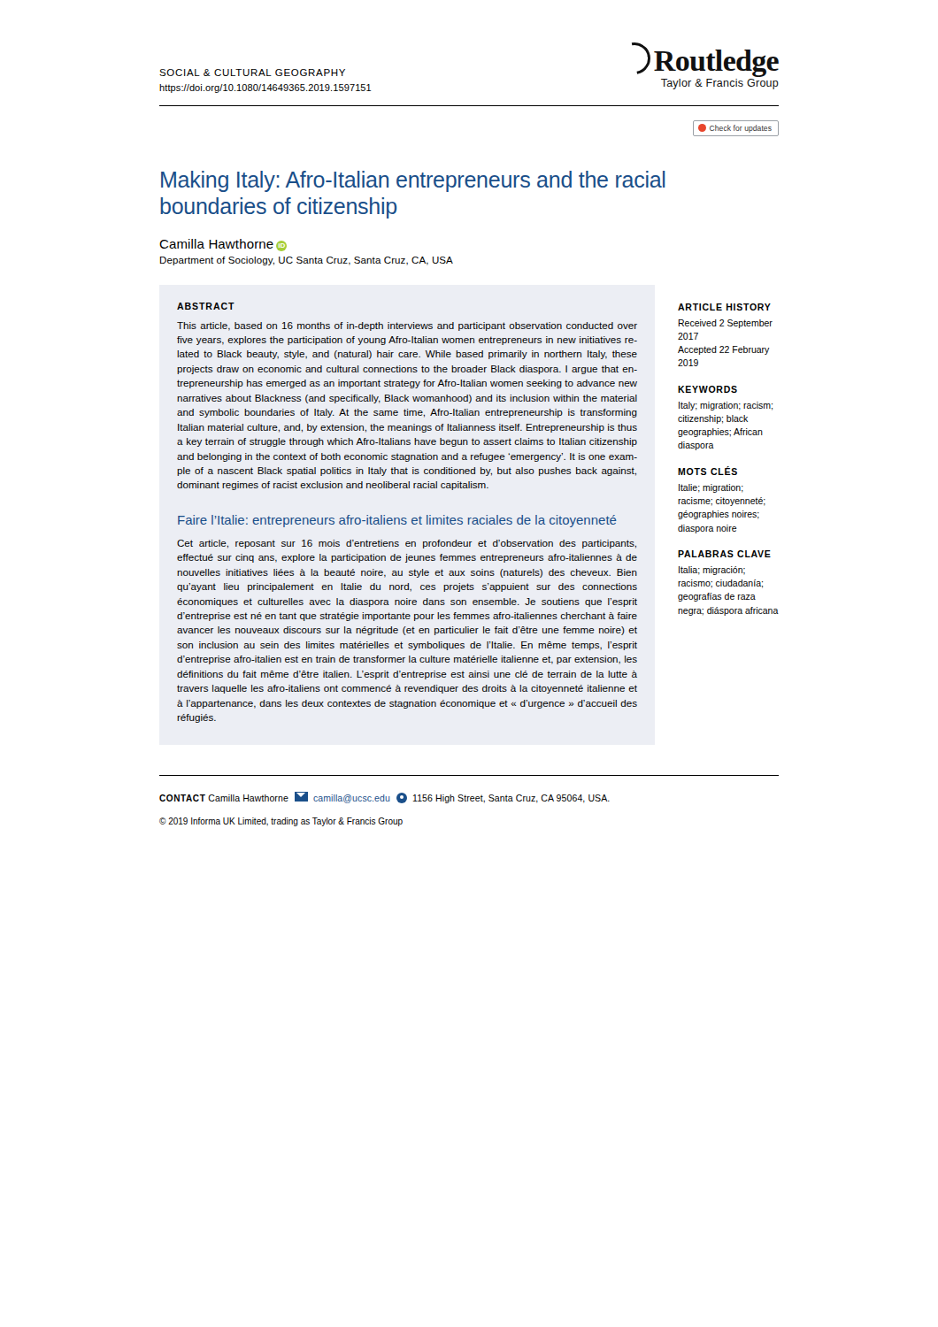SOCIAL & CULTURAL GEOGRAPHY
https://doi.org/10.1080/14649365.2019.1597151
Routledge
Taylor & Francis Group
Check for updates
Making Italy: Afro-Italian entrepreneurs and the racial boundaries of citizenship
Camilla HawthorneiD
Department of Sociology, UC Santa Cruz, Santa Cruz, CA, USA
ABSTRACT
This article, based on 16 months of in-depth interviews and participant observation conducted over five years, explores the participation of young Afro-Italian women entrepreneurs in new initiatives related to Black beauty, style, and (natural) hair care. While based primarily in northern Italy, these projects draw on economic and cultural connections to the broader Black diaspora. I argue that entrepreneurship has emerged as an important strategy for Afro-Italian women seeking to advance new narratives about Blackness (and specifically, Black womanhood) and its inclusion within the material and symbolic boundaries of Italy. At the same time, Afro-Italian entrepreneurship is transforming Italian material culture, and, by extension, the meanings of Italianness itself. Entrepreneurship is thus a key terrain of struggle through which Afro-Italians have begun to assert claims to Italian citizenship and belonging in the context of both economic stagnation and a refugee ‘emergency’. It is one example of a nascent Black spatial politics in Italy that is conditioned by, but also pushes back against, dominant regimes of racist exclusion and neoliberal racial capitalism.
Faire l’Italie: entrepreneurs afro-italiens et limites raciales de la citoyenneté
Cet article, reposant sur 16 mois d’entretiens en profondeur et d’observation des participants, effectué sur cinq ans, explore la participation de jeunes femmes entrepreneurs afro-italiennes à de nouvelles initiatives liées à la beauté noire, au style et aux soins (naturels) des cheveux. Bien qu’ayant lieu principalement en Italie du nord, ces projets s’appuient sur des connections économiques et culturelles avec la diaspora noire dans son ensemble. Je soutiens que l’esprit d’entreprise est né en tant que stratégie importante pour les femmes afro-italiennes cherchant à faire avancer les nouveaux discours sur la négritude (et en particulier le fait d’être une femme noire) et son inclusion au sein des limites matérielles et symboliques de l’Italie. En même temps, l’esprit d’entreprise afro-italien est en train de transformer la culture matérielle italienne et, par extension, les définitions du fait même d’être italien. L’esprit d’entreprise est ainsi une clé de terrain de la lutte à travers laquelle les afro-italiens ont commencé à revendiquer des droits à la citoyenneté italienne et à l’appartenance, dans les deux contextes de stagnation économique et « d’urgence » d’accueil des réfugiés.
Article History
Received 2 September 2017
Accepted 22 February 2019
Keywords
Italy; migration; racism; citizenship; black geographies; African diaspora
Mots clés
Italie; migration; racisme; citoyenneté; géographies noires; diaspora noire
Palabras clave
Italia; migración; racismo; ciudadanía; geografías de raza negra; diáspora africana
CONTACT Camilla Hawthorne camilla@ucsc.edu 1156 High Street, Santa Cruz, CA 95064, USA.
© 2019 Informa UK Limited, trading as Taylor & Francis Group